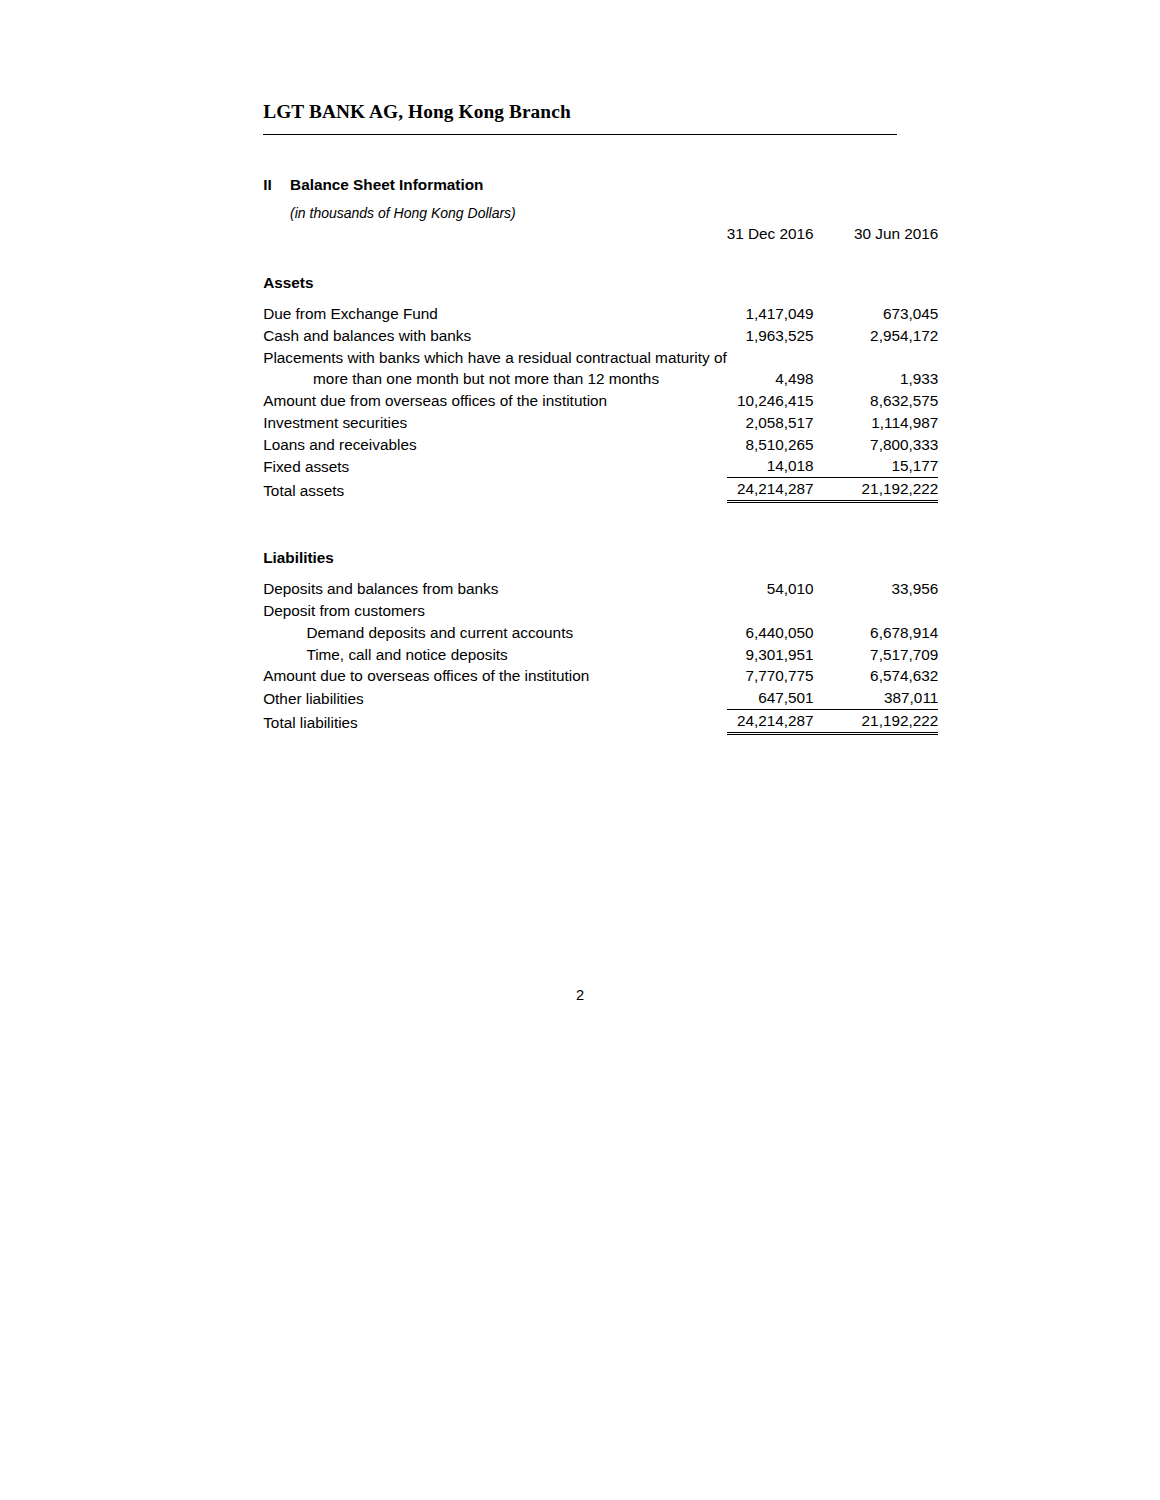LGT BANK AG, Hong Kong Branch
II Balance Sheet Information
(in thousands of Hong Kong Dollars)
| | 31 Dec 2016 | 30 Jun 2016 |
| Assets | | |
| Due from Exchange Fund | 1,417,049 | 673,045 |
| Cash and balances with banks | 1,963,525 | 2,954,172 |
| Placements with banks which have a residual contractual maturity of | | |
| more than one month but not more than 12 months | 4,498 | 1,933 |
| Amount due from overseas offices of the institution | 10,246,415 | 8,632,575 |
| Investment securities | 2,058,517 | 1,114,987 |
| Loans and receivables | 8,510,265 | 7,800,333 |
| Fixed assets | 14,018 | 15,177 |
| Total assets | 24,214,287 | 21,192,222 |
| Liabilities | | |
| Deposits and balances from banks | 54,010 | 33,956 |
| Deposit from customers | | |
| Demand deposits and current accounts | 6,440,050 | 6,678,914 |
| Time, call and notice deposits | 9,301,951 | 7,517,709 |
| Amount due to overseas offices of the institution | 7,770,775 | 6,574,632 |
| Other liabilities | 647,501 | 387,011 |
| Total liabilities | 24,214,287 | 21,192,222 |
2